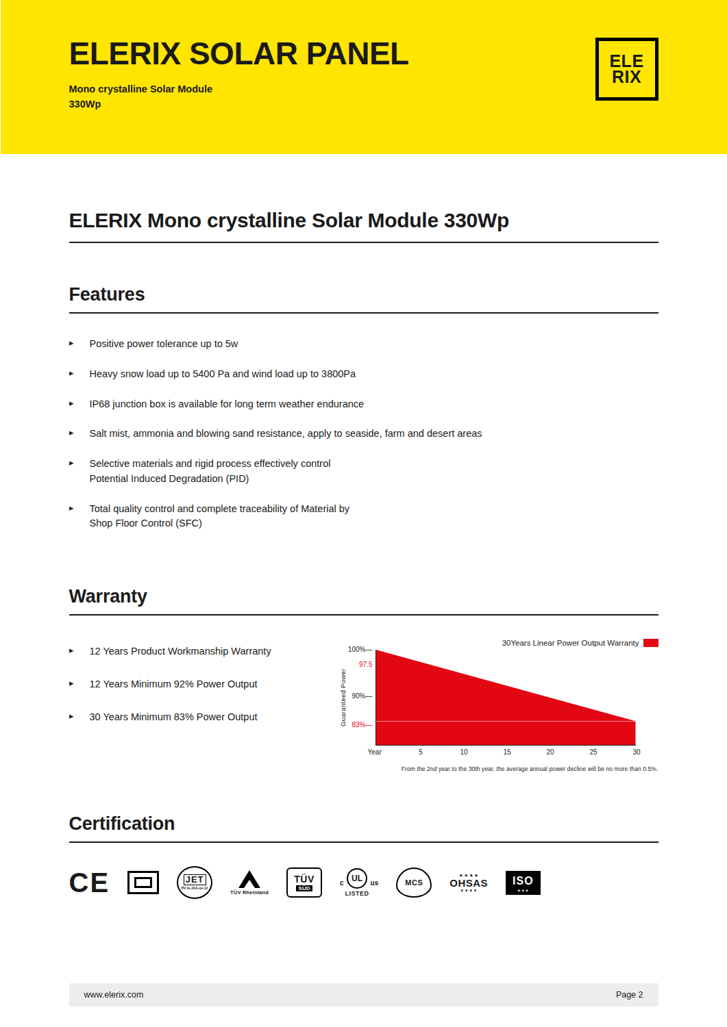ELERIX SOLAR PANEL
Mono crystalline Solar Module
330Wp
ELE RIX
ELERIX Mono crystalline Solar Module 330Wp
Features
Positive power tolerance up to 5w
Heavy snow load up to 5400 Pa and wind load up to 3800Pa
IP68 junction box is available for long term weather endurance
Salt mist, ammonia and blowing sand resistance, apply to seaside, farm and desert areas
Selective materials and rigid process effectively control
Potential Induced Degradation (PID)
Total quality control and complete traceability of Material by
Shop Floor Control (SFC)
Warranty
12 Years Product Workmanship Warranty
12 Years Minimum 92% Power Output
30 Years Minimum 83% Power Output
30Years Linear Power Output Warranty
Guaranteed Power
100%— 97.5 90%— 83%—
Year 5 10 15 20 25 30
From the 2nd year to the 30th year, the average annual power decline will be no more than 0.5%.
Certification
CE
JET
PV m-JAA-xx-12
TÜV Rheinland
TÜV
SÜD
c
UL
LISTED
us
MCS
▲▲▲▲
OHSAS
▼▼▼▼
ISO
▲▲▲
www.elerix.com Page 2